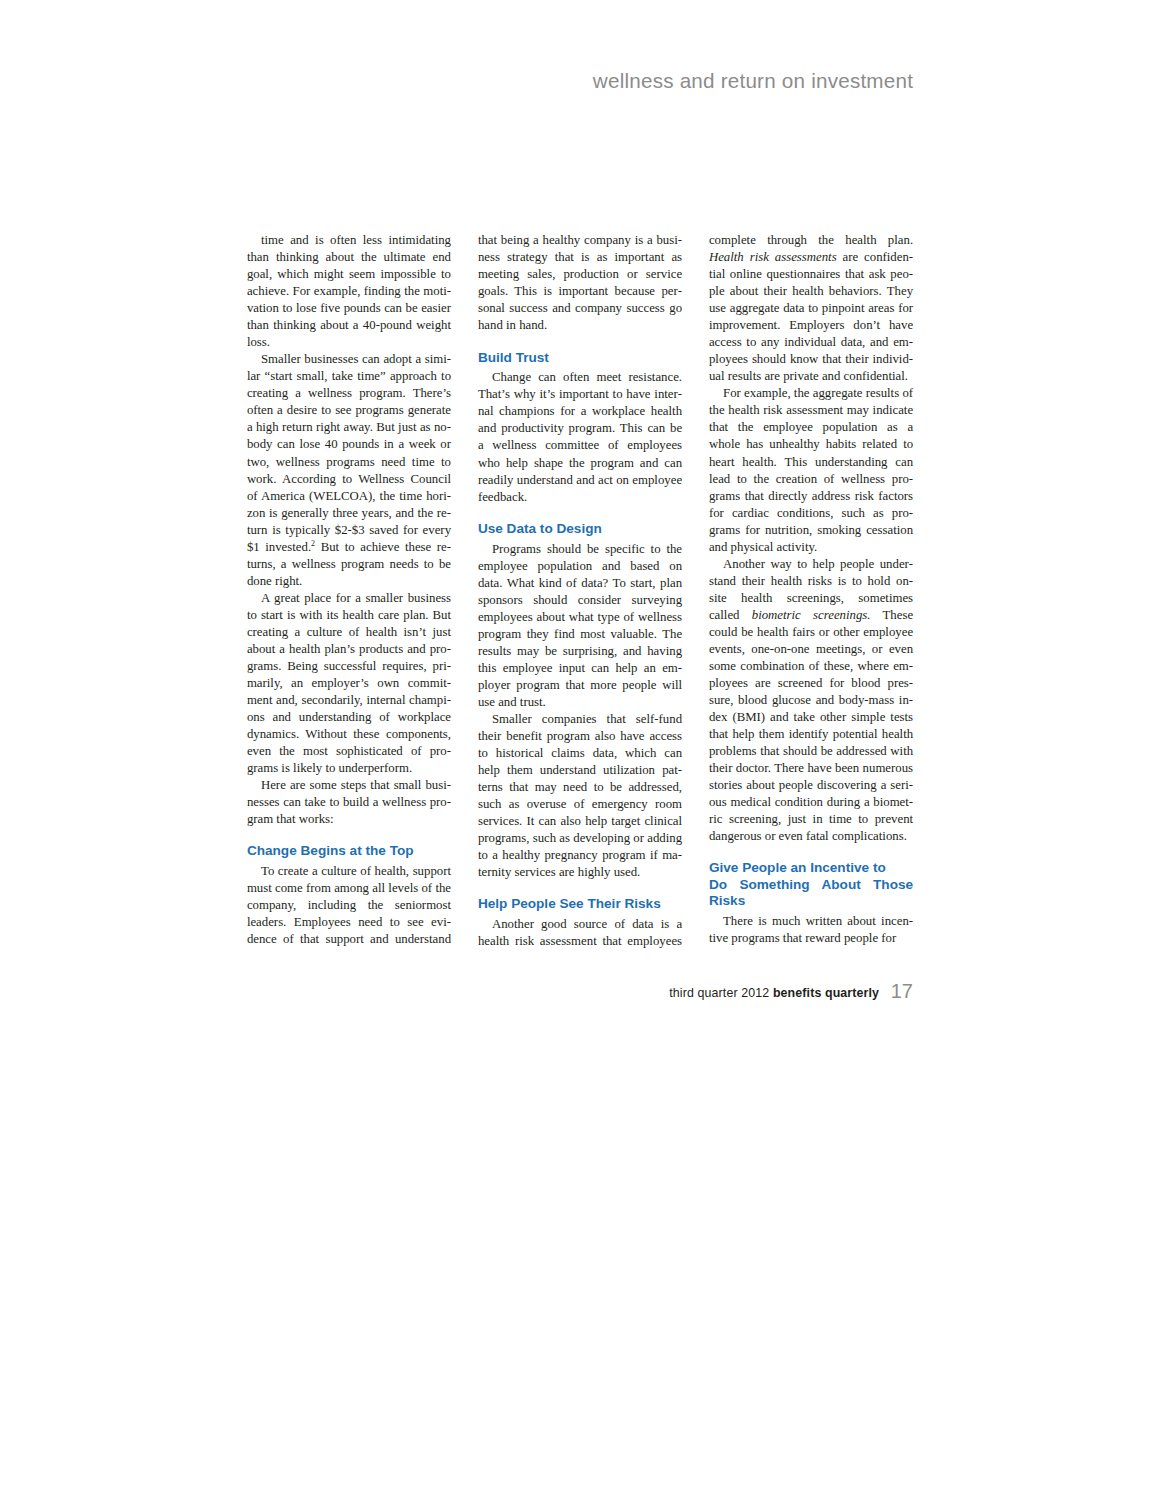wellness and return on investment
time and is often less intimidating than thinking about the ultimate end goal, which might seem impossible to achieve. For example, finding the motivation to lose five pounds can be easier than thinking about a 40-pound weight loss.
Smaller businesses can adopt a similar “start small, take time” approach to creating a wellness program. There’s often a desire to see programs generate a high return right away. But just as nobody can lose 40 pounds in a week or two, wellness programs need time to work. According to Wellness Council of America (WELCOA), the time horizon is generally three years, and the return is typically $2-$3 saved for every $1 invested.2 But to achieve these returns, a wellness program needs to be done right.
A great place for a smaller business to start is with its health care plan. But creating a culture of health isn’t just about a health plan’s products and programs. Being successful requires, primarily, an employer’s own commitment and, secondarily, internal champions and understanding of workplace dynamics. Without these components, even the most sophisticated of programs is likely to underperform.
Here are some steps that small businesses can take to build a wellness program that works:
Change Begins at the Top
To create a culture of health, support must come from among all levels of the company, including the seniormost leaders. Employees need to see evidence of that support and understand that being a healthy company is a business strategy that is as important as meeting sales, production or service goals. This is important because personal success and company success go hand in hand.
Build Trust
Change can often meet resistance. That’s why it’s important to have internal champions for a workplace health and productivity program. This can be a wellness committee of employees who help shape the program and can readily understand and act on employee feedback.
Use Data to Design
Programs should be specific to the employee population and based on data. What kind of data? To start, plan sponsors should consider surveying employees about what type of wellness program they find most valuable. The results may be surprising, and having this employee input can help an employer program that more people will use and trust.
Smaller companies that self-fund their benefit program also have access to historical claims data, which can help them understand utilization patterns that may need to be addressed, such as overuse of emergency room services. It can also help target clinical programs, such as developing or adding to a healthy pregnancy program if maternity services are highly used.
Help People See Their Risks
Another good source of data is a health risk assessment that employees complete through the health plan. Health risk assessments are confidential online questionnaires that ask people about their health behaviors. They use aggregate data to pinpoint areas for improvement. Employers don’t have access to any individual data, and employees should know that their individual results are private and confidential.
For example, the aggregate results of the health risk assessment may indicate that the employee population as a whole has unhealthy habits related to heart health. This understanding can lead to the creation of wellness programs that directly address risk factors for cardiac conditions, such as programs for nutrition, smoking cessation and physical activity.
Another way to help people understand their health risks is to hold on-site health screenings, sometimes called biometric screenings. These could be health fairs or other employee events, one-on-one meetings, or even some combination of these, where employees are screened for blood pressure, blood glucose and body-mass index (BMI) and take other simple tests that help them identify potential health problems that should be addressed with their doctor. There have been numerous stories about people discovering a serious medical condition during a biometric screening, just in time to prevent dangerous or even fatal complications.
Give People an Incentive to
Do Something About Those Risks
There is much written about incentive programs that reward people for
third quarter 2012 benefits quarterly 17